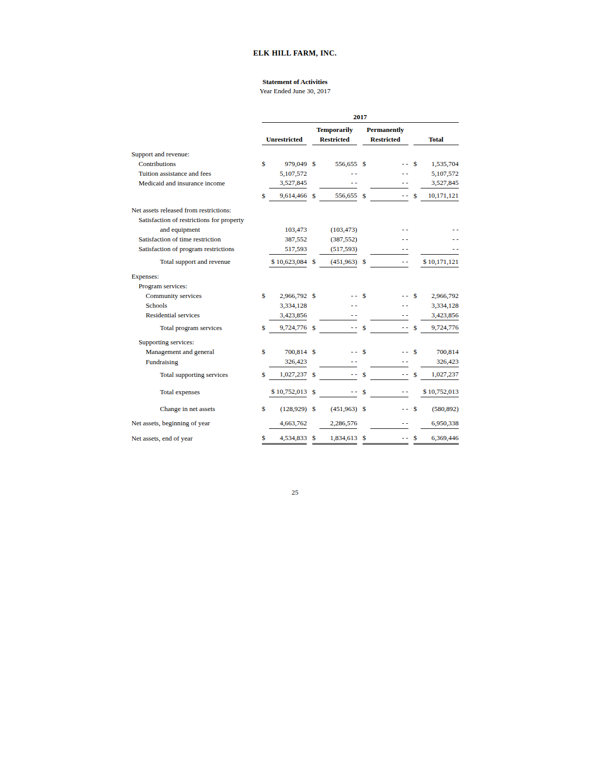ELK HILL FARM, INC.
Statement of Activities
Year Ended June 30, 2017
| | | 2017 |
| | | | | Temporarily | | Permanently | | |
| | | Unrestricted | | Restricted | | Restricted | | Total |
| Support and revenue: | |
| Contributions | | $ | 979,049 | | $ | 556,655 | | $ | - - | | $ | 1,535,704 |
| Tuition assistance and fees | | | 5,107,572 | | | - - | | | - - | | | 5,107,572 |
| Medicaid and insurance income | | | 3,527,845 | | | - - | | | - - | | | 3,527,845 |
| | | $ | 9,614,466 | | $ | 556,655 | | $ | - - | | $ | 10,171,121 |
| Net assets released from restrictions: | |
| Satisfaction of restrictions for property | |
| and equipment | | | 103,473 | | | (103,473) | | | - - | | | - - |
| Satisfaction of time restriction | | | 387,552 | | | (387,552) | | | - - | | | - - |
| Satisfaction of program restrictions | | | 517,593 | | | (517,593) | | | - - | | | - - |
| Total support and revenue | | | $ 10,623,084 | | $ | (451,963) | | $ | - - | | | $ 10,171,121 |
| Expenses: | |
| Program services: | |
| Community services | | $ | 2,966,792 | | $ | - - | | $ | - - | | $ | 2,966,792 |
| Schools | | | 3,334,128 | | | - - | | | - - | | | 3,334,128 |
| Residential services | | | 3,423,856 | | | - - | | | - - | | | 3,423,856 |
| Total program services | | $ | 9,724,776 | | $ | - - | | $ | - - | | $ | 9,724,776 |
| Supporting services: | |
| Management and general | | $ | 700,814 | | $ | - - | | $ | - - | | $ | 700,814 |
| Fundraising | | | 326,423 | | | - - | | | - - | | | 326,423 |
| Total supporting services | | $ | 1,027,237 | | $ | - - | | $ | - - | | $ | 1,027,237 |
| Total expenses | | | $ 10,752,013 | | $ | - - | | $ | - - | | | $ 10,752,013 |
| Change in net assets | | $ | (128,929) | | $ | (451,963) | | $ | - - | | $ | (580,892) |
| Net assets, beginning of year | | | 4,663,762 | | | 2,286,576 | | | - - | | | 6,950,338 |
| Net assets, end of year | | $ | 4,534,833 | | $ | 1,834,613 | | $ | - - | | $ | 6,369,446 |
25